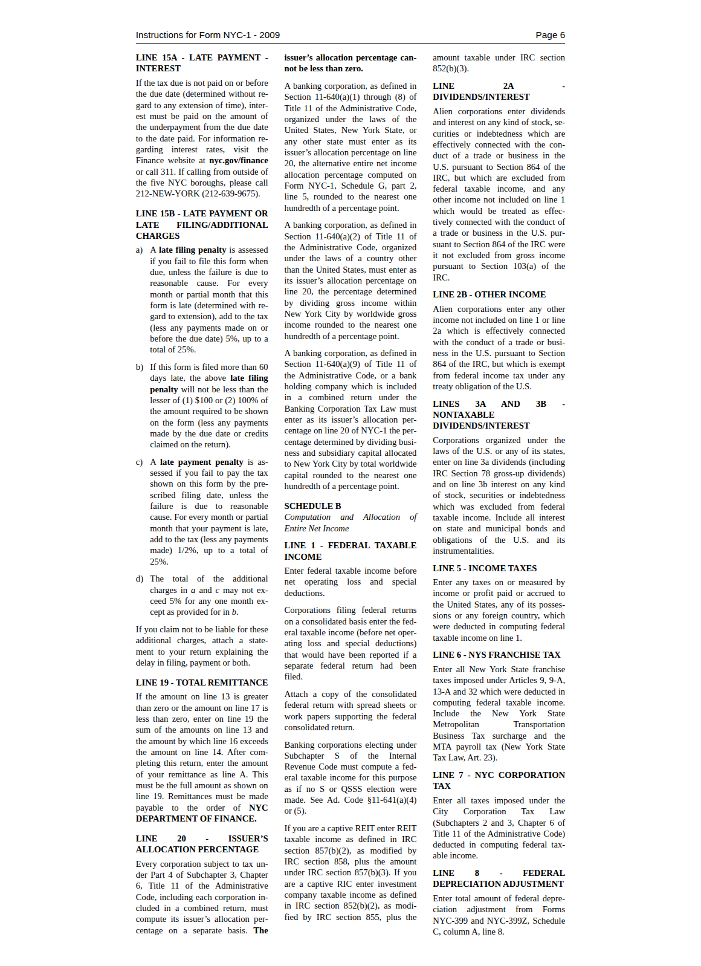Instructions for Form NYC-1 - 2009
Page 6
LINE 15a - LATE PAYMENT - INTEREST
If the tax due is not paid on or before the due date (determined without regard to any extension of time), interest must be paid on the amount of the underpayment from the due date to the date paid. For information regarding interest rates, visit the Finance website at nyc.gov/finance or call 311. If calling from outside of the five NYC boroughs, please call 212-NEW-YORK (212-639-9675).
LINE 15b - LATE PAYMENT OR LATE FILING/ADDITIONAL CHARGES
a) A late filing penalty is assessed if you fail to file this form when due, unless the failure is due to reasonable cause. For every month or partial month that this form is late (determined with regard to extension), add to the tax (less any payments made on or before the due date) 5%, up to a total of 25%.
b) If this form is filed more than 60 days late, the above late filing penalty will not be less than the lesser of (1) $100 or (2) 100% of the amount required to be shown on the form (less any payments made by the due date or credits claimed on the return).
c) A late payment penalty is assessed if you fail to pay the tax shown on this form by the prescribed filing date, unless the failure is due to reasonable cause. For every month or partial month that your payment is late, add to the tax (less any payments made) 1/2%, up to a total of 25%.
d) The total of the additional charges in a and c may not exceed 5% for any one month except as provided for in b.
If you claim not to be liable for these additional charges, attach a statement to your return explaining the delay in filing, payment or both.
LINE 19 - TOTAL REMITTANCE
If the amount on line 13 is greater than zero or the amount on line 17 is less than zero, enter on line 19 the sum of the amounts on line 13 and the amount by which line 16 exceeds the amount on line 14. After completing this return, enter the amount of your remittance as line A. This must be the full amount as shown on line 19. Remittances must be made payable to the order of NYC DEPARTMENT OF FINANCE.
LINE 20 - ISSUER’S ALLOCATION PERCENTAGE
Every corporation subject to tax under Part 4 of Subchapter 3, Chapter 6, Title 11 of the Administrative Code, including each corporation included in a combined return, must compute its issuer’s allocation percentage on a separate basis. The issuer’s allocation percentage cannot be less than zero.
A banking corporation, as defined in Section 11-640(a)(1) through (8) of Title 11 of the Administrative Code, organized under the laws of the United States, New York State, or any other state must enter as its issuer’s allocation percentage on line 20, the alternative entire net income allocation percentage computed on Form NYC-1, Schedule G, part 2, line 5, rounded to the nearest one hundredth of a percentage point.
A banking corporation, as defined in Section 11-640(a)(2) of Title 11 of the Administrative Code, organized under the laws of a country other than the United States, must enter as its issuer’s allocation percentage on line 20, the percentage determined by dividing gross income within New York City by worldwide gross income rounded to the nearest one hundredth of a percentage point.
A banking corporation, as defined in Section 11-640(a)(9) of Title 11 of the Administrative Code, or a bank holding company which is included in a combined return under the Banking Corporation Tax Law must enter as its issuer’s allocation percentage on line 20 of NYC-1 the percentage determined by dividing business and subsidiary capital allocated to New York City by total worldwide capital rounded to the nearest one hundredth of a percentage point.
SCHEDULE B
Computation and Allocation of Entire Net Income
LINE 1 - FEDERAL TAXABLE INCOME
Enter federal taxable income before net operating loss and special deductions.
Corporations filing federal returns on a consolidated basis enter the federal taxable income (before net operating loss and special deductions) that would have been reported if a separate federal return had been filed.
Attach a copy of the consolidated federal return with spread sheets or work papers supporting the federal consolidated return.
Banking corporations electing under Subchapter S of the Internal Revenue Code must compute a federal taxable income for this purpose as if no S or QSSS election were made. See Ad. Code §11-641(a)(4) or (5).
If you are a captive REIT enter REIT taxable income as defined in IRC section 857(b)(2), as modified by IRC section 858, plus the amount under IRC section 857(b)(3). If you are a captive RIC enter investment company taxable income as defined in IRC section 852(b)(2), as modified by IRC section 855, plus the amount taxable under IRC section 852(b)(3).
LINE 2a - DIVIDENDS/INTEREST
Alien corporations enter dividends and interest on any kind of stock, securities or indebtedness which are effectively connected with the conduct of a trade or business in the U.S. pursuant to Section 864 of the IRC, but which are excluded from federal taxable income, and any other income not included on line 1 which would be treated as effectively connected with the conduct of a trade or business in the U.S. pursuant to Section 864 of the IRC were it not excluded from gross income pursuant to Section 103(a) of the IRC.
LINE 2b - OTHER INCOME
Alien corporations enter any other income not included on line 1 or line 2a which is effectively connected with the conduct of a trade or business in the U.S. pursuant to Section 864 of the IRC, but which is exempt from federal income tax under any treaty obligation of the U.S.
LINES 3a AND 3b - NONTAXABLE DIVIDENDS/INTEREST
Corporations organized under the laws of the U.S. or any of its states, enter on line 3a dividends (including IRC Section 78 gross-up dividends) and on line 3b interest on any kind of stock, securities or indebtedness which was excluded from federal taxable income. Include all interest on state and municipal bonds and obligations of the U.S. and its instrumentalities.
LINE 5 - INCOME TAXES
Enter any taxes on or measured by income or profit paid or accrued to the United States, any of its possessions or any foreign country, which were deducted in computing federal taxable income on line 1.
LINE 6 - NYS FRANCHISE TAX
Enter all New York State franchise taxes imposed under Articles 9, 9-A, 13-A and 32 which were deducted in computing federal taxable income. Include the New York State Metropolitan Transportation Business Tax surcharge and the MTA payroll tax (New York State Tax Law, Art. 23).
LINE 7 - NYC CORPORATION TAX
Enter all taxes imposed under the City Corporation Tax Law (Subchapters 2 and 3, Chapter 6 of Title 11 of the Administrative Code) deducted in computing federal taxable income.
LINE 8 - FEDERAL DEPRECIATION ADJUSTMENT
Enter total amount of federal depreciation adjustment from Forms NYC-399 and NYC-399Z, Schedule C, column A, line 8.